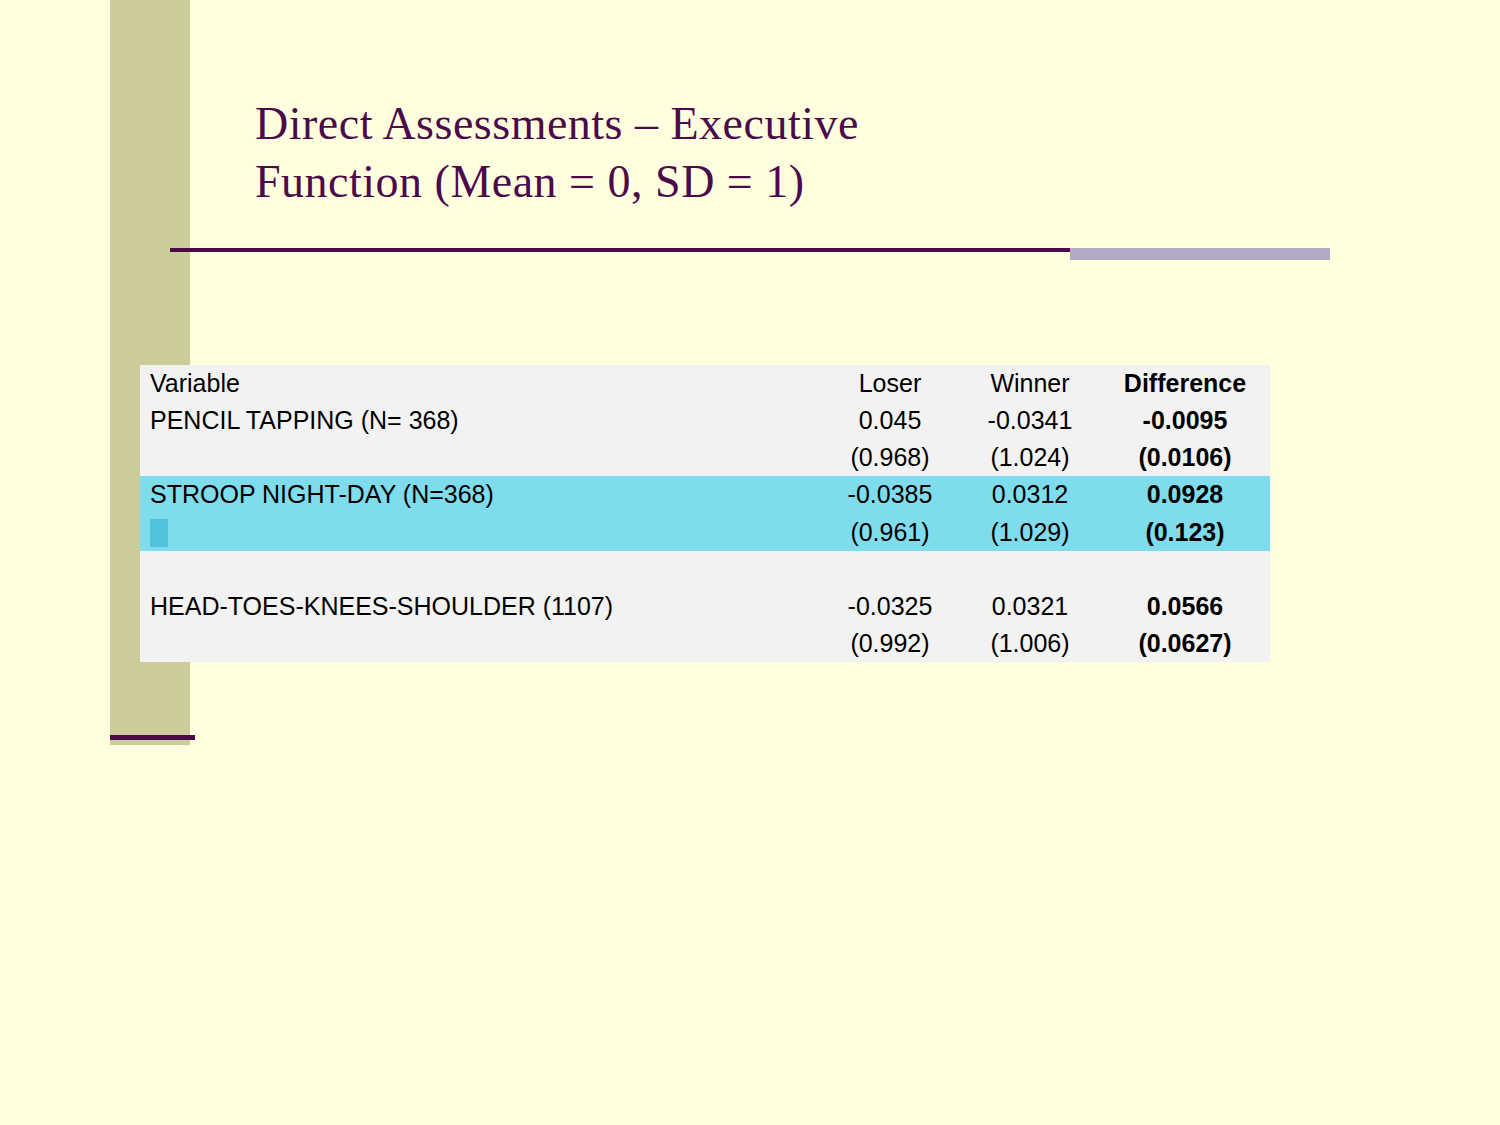Direct Assessments – Executive
Function (Mean = 0, SD = 1)
| Variable | Loser | Winner | Difference |
| PENCIL TAPPING (N= 368) | 0.045 | -0.0341 | -0.0095 |
| | (0.968) | (1.024) | (0.0106) |
| STROOP NIGHT-DAY (N=368) | -0.0385 | 0.0312 | 0.0928 |
| | (0.961) | (1.029) | (0.123) |
| HEAD-TOES-KNEES-SHOULDER (1107) | -0.0325 | 0.0321 | 0.0566 |
| | (0.992) | (1.006) | (0.0627) |